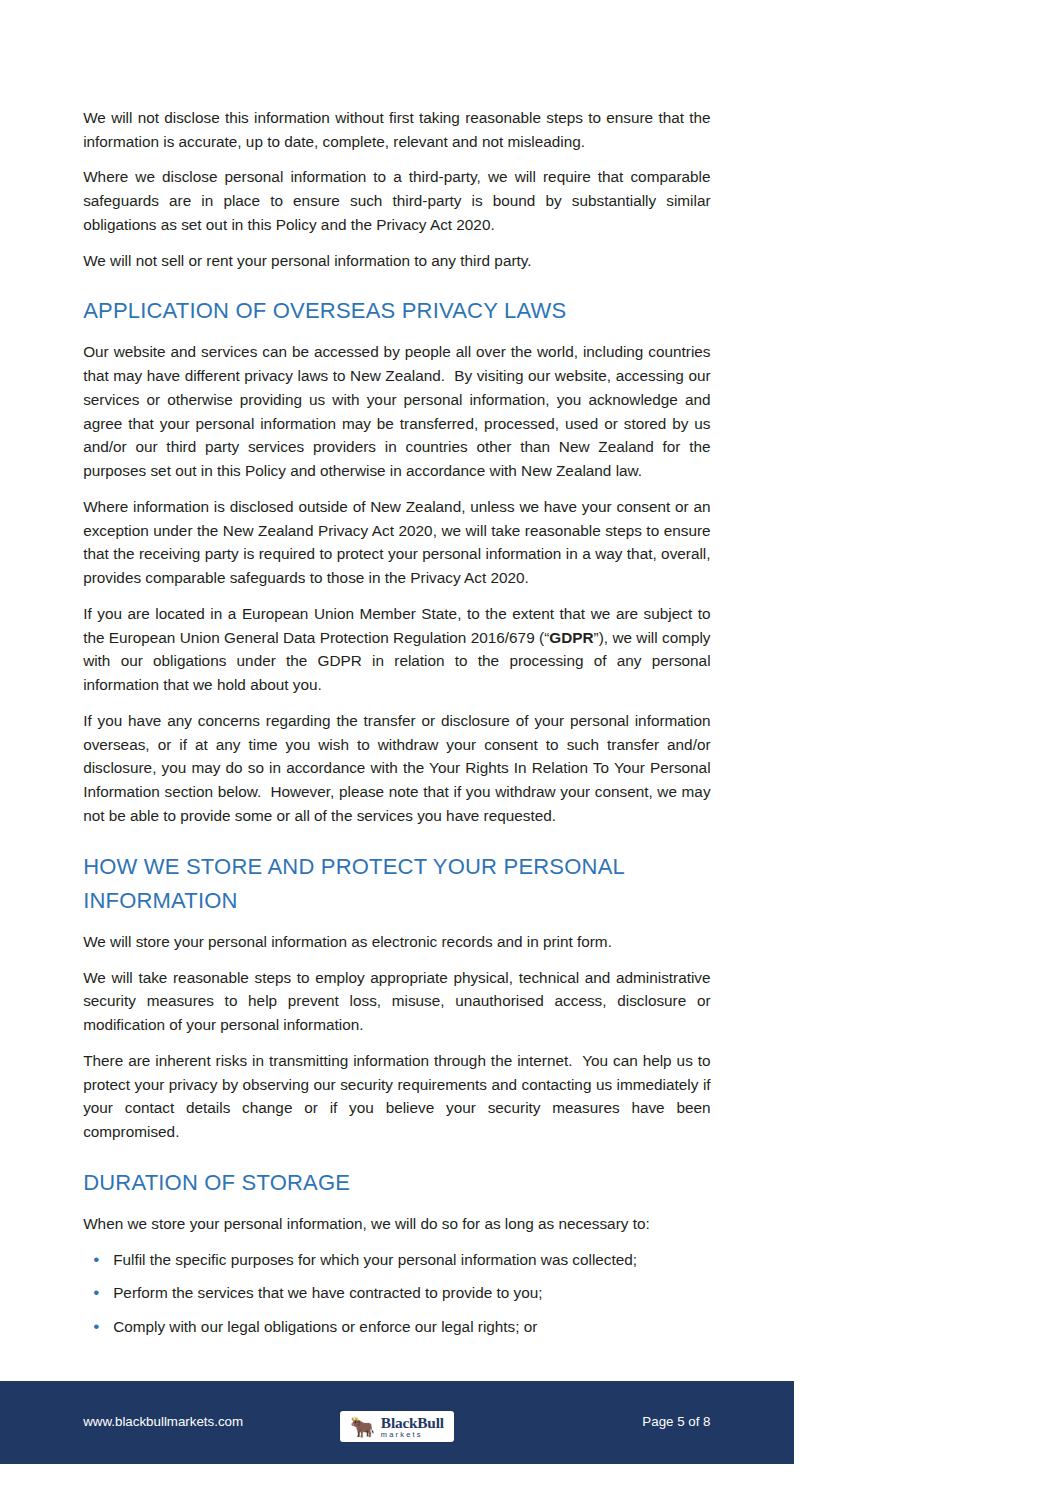We will not disclose this information without first taking reasonable steps to ensure that the information is accurate, up to date, complete, relevant and not misleading.
Where we disclose personal information to a third-party, we will require that comparable safeguards are in place to ensure such third-party is bound by substantially similar obligations as set out in this Policy and the Privacy Act 2020.
We will not sell or rent your personal information to any third party.
APPLICATION OF OVERSEAS PRIVACY LAWS
Our website and services can be accessed by people all over the world, including countries that may have different privacy laws to New Zealand. By visiting our website, accessing our services or otherwise providing us with your personal information, you acknowledge and agree that your personal information may be transferred, processed, used or stored by us and/or our third party services providers in countries other than New Zealand for the purposes set out in this Policy and otherwise in accordance with New Zealand law.
Where information is disclosed outside of New Zealand, unless we have your consent or an exception under the New Zealand Privacy Act 2020, we will take reasonable steps to ensure that the receiving party is required to protect your personal information in a way that, overall, provides comparable safeguards to those in the Privacy Act 2020.
If you are located in a European Union Member State, to the extent that we are subject to the European Union General Data Protection Regulation 2016/679 (“GDPR”), we will comply with our obligations under the GDPR in relation to the processing of any personal information that we hold about you.
If you have any concerns regarding the transfer or disclosure of your personal information overseas, or if at any time you wish to withdraw your consent to such transfer and/or disclosure, you may do so in accordance with the Your Rights In Relation To Your Personal Information section below. However, please note that if you withdraw your consent, we may not be able to provide some or all of the services you have requested.
HOW WE STORE AND PROTECT YOUR PERSONAL INFORMATION
We will store your personal information as electronic records and in print form.
We will take reasonable steps to employ appropriate physical, technical and administrative security measures to help prevent loss, misuse, unauthorised access, disclosure or modification of your personal information.
There are inherent risks in transmitting information through the internet. You can help us to protect your privacy by observing our security requirements and contacting us immediately if your contact details change or if you believe your security measures have been compromised.
DURATION OF STORAGE
When we store your personal information, we will do so for as long as necessary to:
Fulfil the specific purposes for which your personal information was collected;
Perform the services that we have contracted to provide to you;
Comply with our legal obligations or enforce our legal rights; or
www.blackbullmarkets.com Page 5 of 8
🐂 BlackBull markets